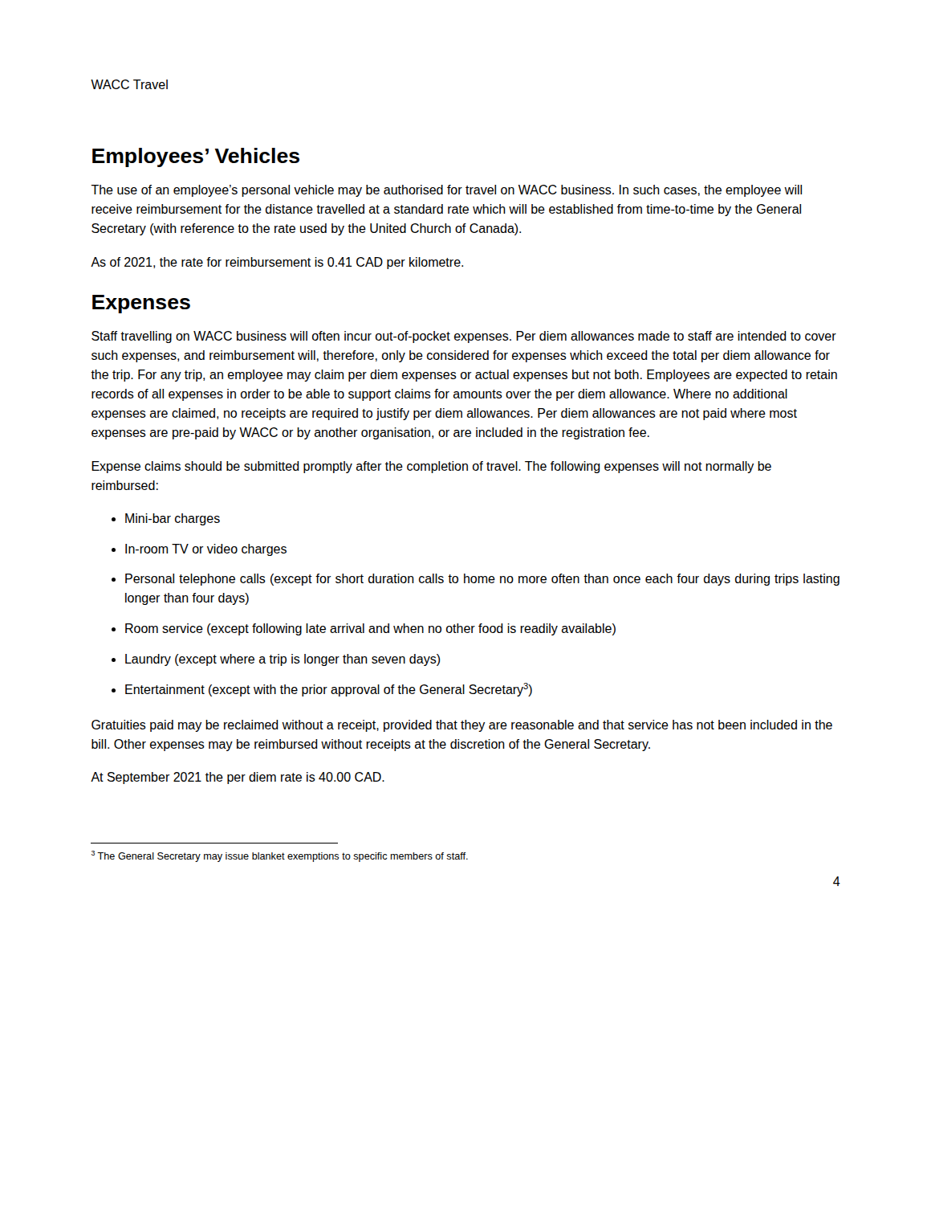WACC Travel
Employees’ Vehicles
The use of an employee’s personal vehicle may be authorised for travel on WACC business. In such cases, the employee will receive reimbursement for the distance travelled at a standard rate which will be established from time-to-time by the General Secretary (with reference to the rate used by the United Church of Canada).
As of 2021, the rate for reimbursement is 0.41 CAD per kilometre.
Expenses
Staff travelling on WACC business will often incur out-of-pocket expenses. Per diem allowances made to staff are intended to cover such expenses, and reimbursement will, therefore, only be considered for expenses which exceed the total per diem allowance for the trip. For any trip, an employee may claim per diem expenses or actual expenses but not both. Employees are expected to retain records of all expenses in order to be able to support claims for amounts over the per diem allowance. Where no additional expenses are claimed, no receipts are required to justify per diem allowances. Per diem allowances are not paid where most expenses are pre-paid by WACC or by another organisation, or are included in the registration fee.
Expense claims should be submitted promptly after the completion of travel. The following expenses will not normally be reimbursed:
Mini-bar charges
In-room TV or video charges
Personal telephone calls (except for short duration calls to home no more often than once each four days during trips lasting longer than four days)
Room service (except following late arrival and when no other food is readily available)
Laundry (except where a trip is longer than seven days)
Entertainment (except with the prior approval of the General Secretary3)
Gratuities paid may be reclaimed without a receipt, provided that they are reasonable and that service has not been included in the bill. Other expenses may be reimbursed without receipts at the discretion of the General Secretary.
At September 2021 the per diem rate is 40.00 CAD.
3 The General Secretary may issue blanket exemptions to specific members of staff.
4